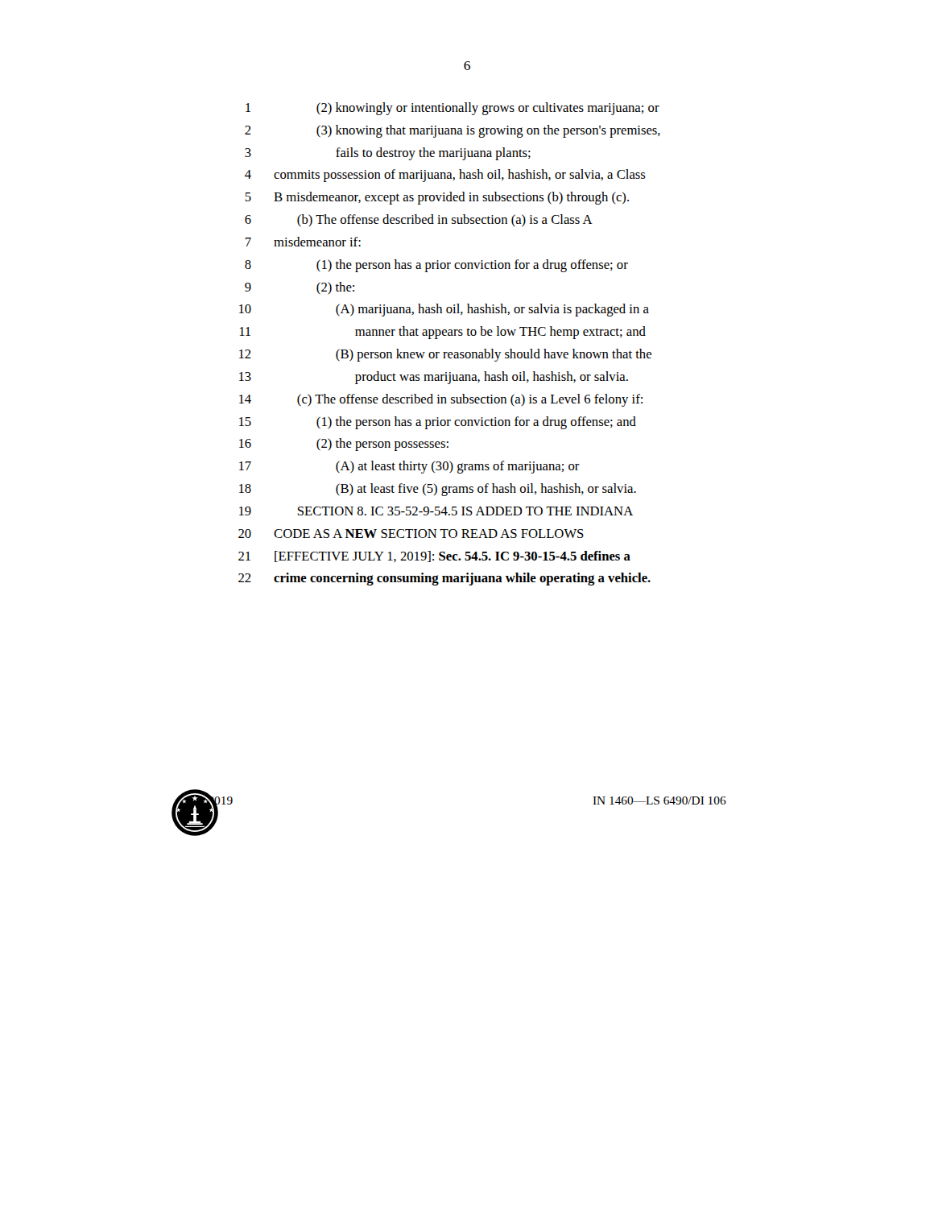6
| 1 | (2) knowingly or intentionally grows or cultivates marijuana; or |
| 2 | (3) knowing that marijuana is growing on the person's premises, |
| 3 | fails to destroy the marijuana plants; |
| 4 | commits possession of marijuana, hash oil, hashish, or salvia, a Class |
| 5 | B misdemeanor, except as provided in subsections (b) through (c). |
| 6 | (b) The offense described in subsection (a) is a Class A |
| 7 | misdemeanor if: |
| 8 | (1) the person has a prior conviction for a drug offense; or |
| 9 | (2) the: |
| 10 | (A) marijuana, hash oil, hashish, or salvia is packaged in a |
| 11 | manner that appears to be low THC hemp extract; and |
| 12 | (B) person knew or reasonably should have known that the |
| 13 | product was marijuana, hash oil, hashish, or salvia. |
| 14 | (c) The offense described in subsection (a) is a Level 6 felony if: |
| 15 | (1) the person has a prior conviction for a drug offense; and |
| 16 | (2) the person possesses: |
| 17 | (A) at least thirty (30) grams of marijuana; or |
| 18 | (B) at least five (5) grams of hash oil, hashish, or salvia. |
| 19 | SECTION 8. IC 35-52-9-54.5 IS ADDED TO THE INDIANA |
| 20 | CODE AS A NEW SECTION TO READ AS FOLLOWS |
| 21 | [EFFECTIVE JULY 1, 2019]: Sec. 54.5. IC 9-30-15-4.5 defines a |
| 22 | crime concerning consuming marijuana while operating a vehicle. |
2019 IN 1460—LS 6490/DI 106